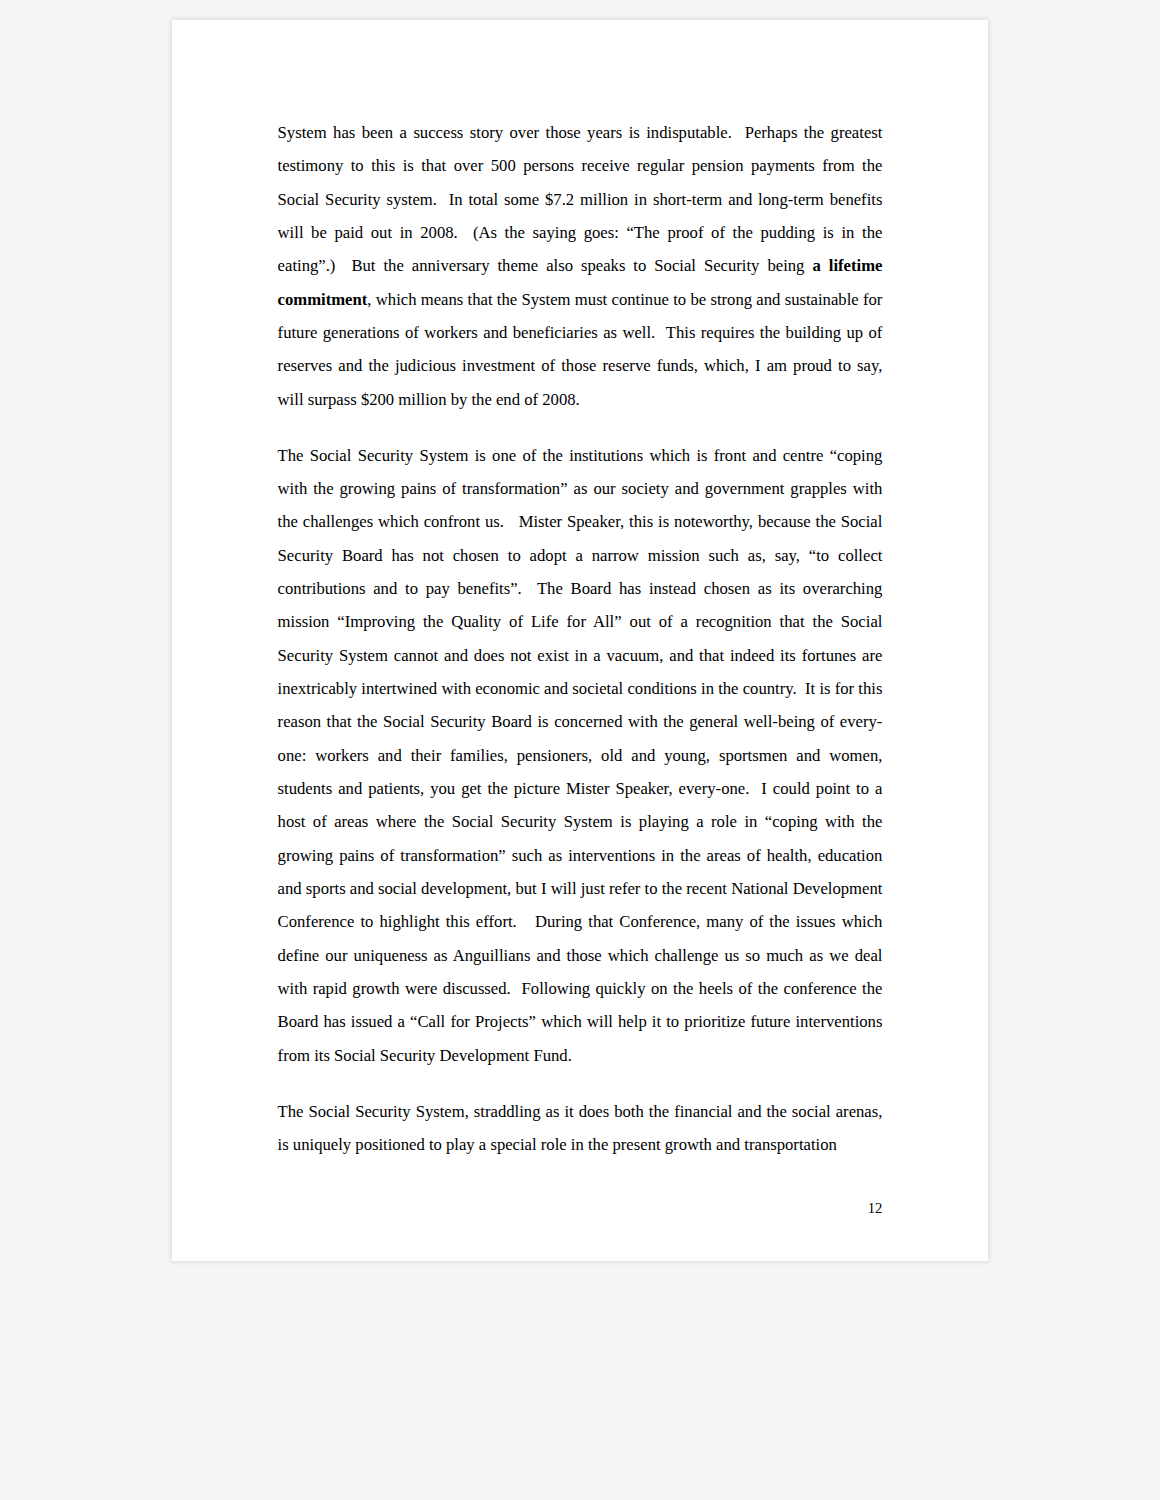System has been a success story over those years is indisputable. Perhaps the greatest testimony to this is that over 500 persons receive regular pension payments from the Social Security system. In total some $7.2 million in short-term and long-term benefits will be paid out in 2008. (As the saying goes: “The proof of the pudding is in the eating”.) But the anniversary theme also speaks to Social Security being a lifetime commitment, which means that the System must continue to be strong and sustainable for future generations of workers and beneficiaries as well. This requires the building up of reserves and the judicious investment of those reserve funds, which, I am proud to say, will surpass $200 million by the end of 2008.
The Social Security System is one of the institutions which is front and centre “coping with the growing pains of transformation” as our society and government grapples with the challenges which confront us. Mister Speaker, this is noteworthy, because the Social Security Board has not chosen to adopt a narrow mission such as, say, “to collect contributions and to pay benefits”. The Board has instead chosen as its overarching mission “Improving the Quality of Life for All” out of a recognition that the Social Security System cannot and does not exist in a vacuum, and that indeed its fortunes are inextricably intertwined with economic and societal conditions in the country. It is for this reason that the Social Security Board is concerned with the general well-being of every-one: workers and their families, pensioners, old and young, sportsmen and women, students and patients, you get the picture Mister Speaker, every-one. I could point to a host of areas where the Social Security System is playing a role in “coping with the growing pains of transformation” such as interventions in the areas of health, education and sports and social development, but I will just refer to the recent National Development Conference to highlight this effort. During that Conference, many of the issues which define our uniqueness as Anguillians and those which challenge us so much as we deal with rapid growth were discussed. Following quickly on the heels of the conference the Board has issued a “Call for Projects” which will help it to prioritize future interventions from its Social Security Development Fund.
The Social Security System, straddling as it does both the financial and the social arenas, is uniquely positioned to play a special role in the present growth and transportation
12